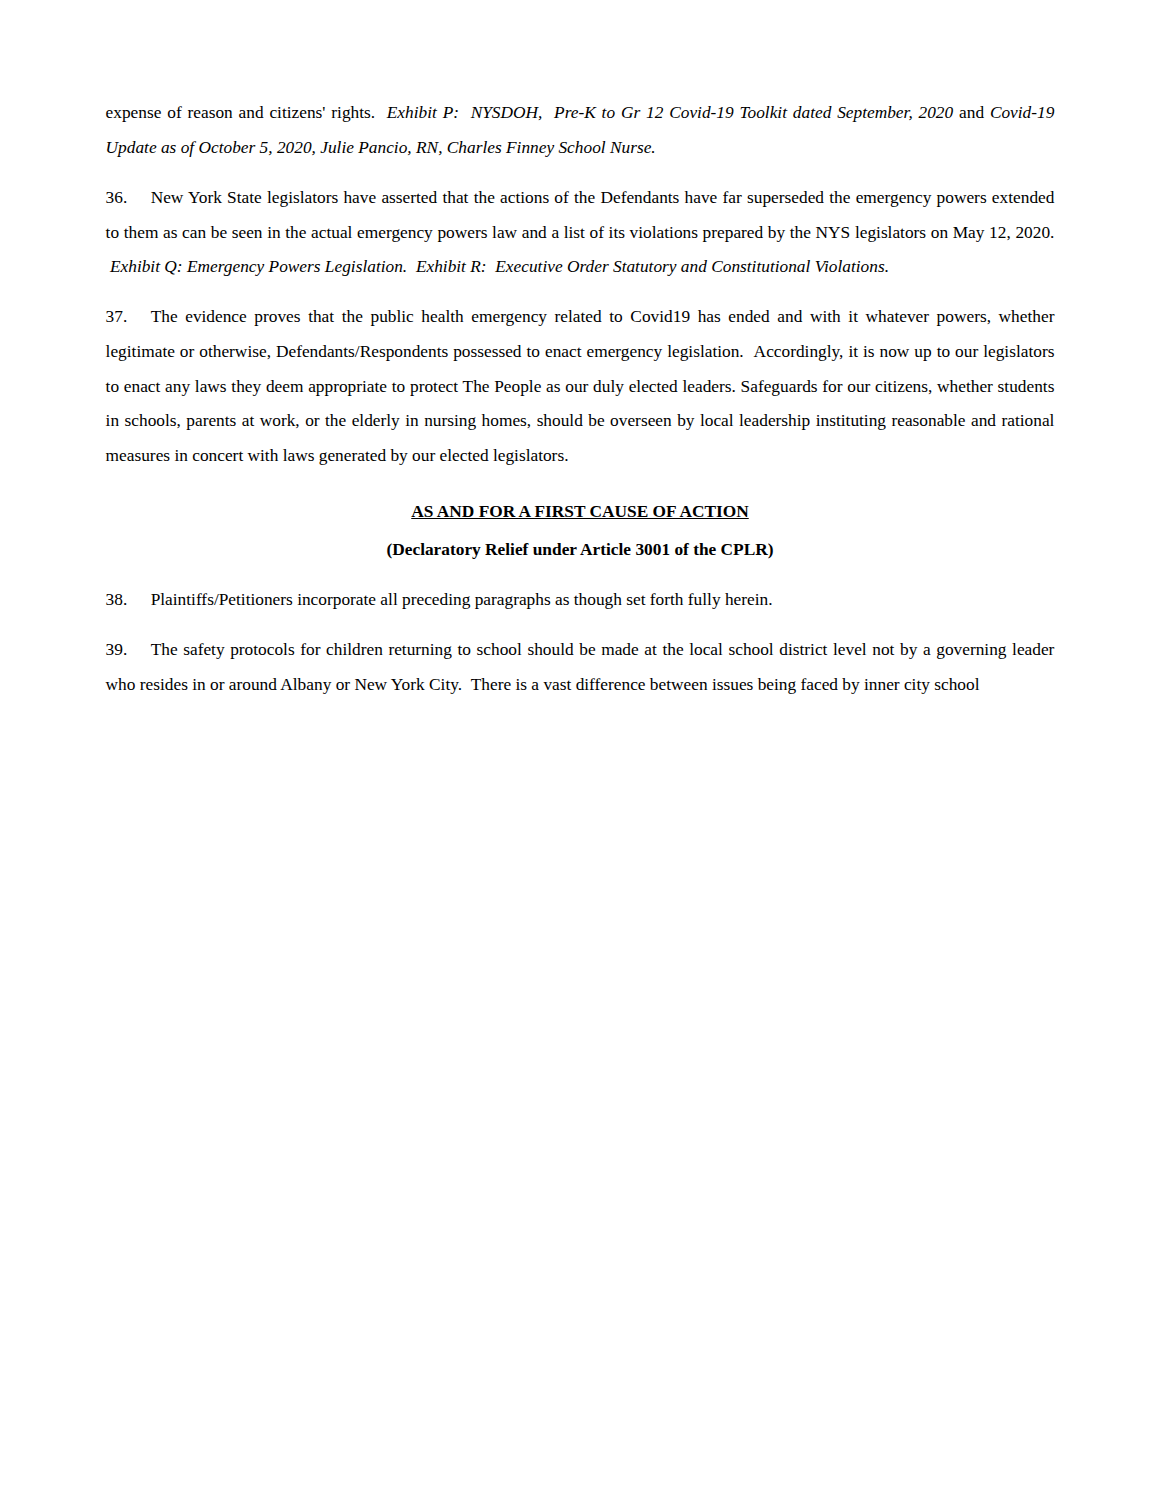expense of reason and citizens' rights. Exhibit P: NYSDOH, Pre-K to Gr 12 Covid-19 Toolkit dated September, 2020 and Covid-19 Update as of October 5, 2020, Julie Pancio, RN, Charles Finney School Nurse.
36. New York State legislators have asserted that the actions of the Defendants have far superseded the emergency powers extended to them as can be seen in the actual emergency powers law and a list of its violations prepared by the NYS legislators on May 12, 2020. Exhibit Q: Emergency Powers Legislation. Exhibit R: Executive Order Statutory and Constitutional Violations.
37. The evidence proves that the public health emergency related to Covid19 has ended and with it whatever powers, whether legitimate or otherwise, Defendants/Respondents possessed to enact emergency legislation. Accordingly, it is now up to our legislators to enact any laws they deem appropriate to protect The People as our duly elected leaders. Safeguards for our citizens, whether students in schools, parents at work, or the elderly in nursing homes, should be overseen by local leadership instituting reasonable and rational measures in concert with laws generated by our elected legislators.
AS AND FOR A FIRST CAUSE OF ACTION
(Declaratory Relief under Article 3001 of the CPLR)
38. Plaintiffs/Petitioners incorporate all preceding paragraphs as though set forth fully herein.
39. The safety protocols for children returning to school should be made at the local school district level not by a governing leader who resides in or around Albany or New York City. There is a vast difference between issues being faced by inner city school